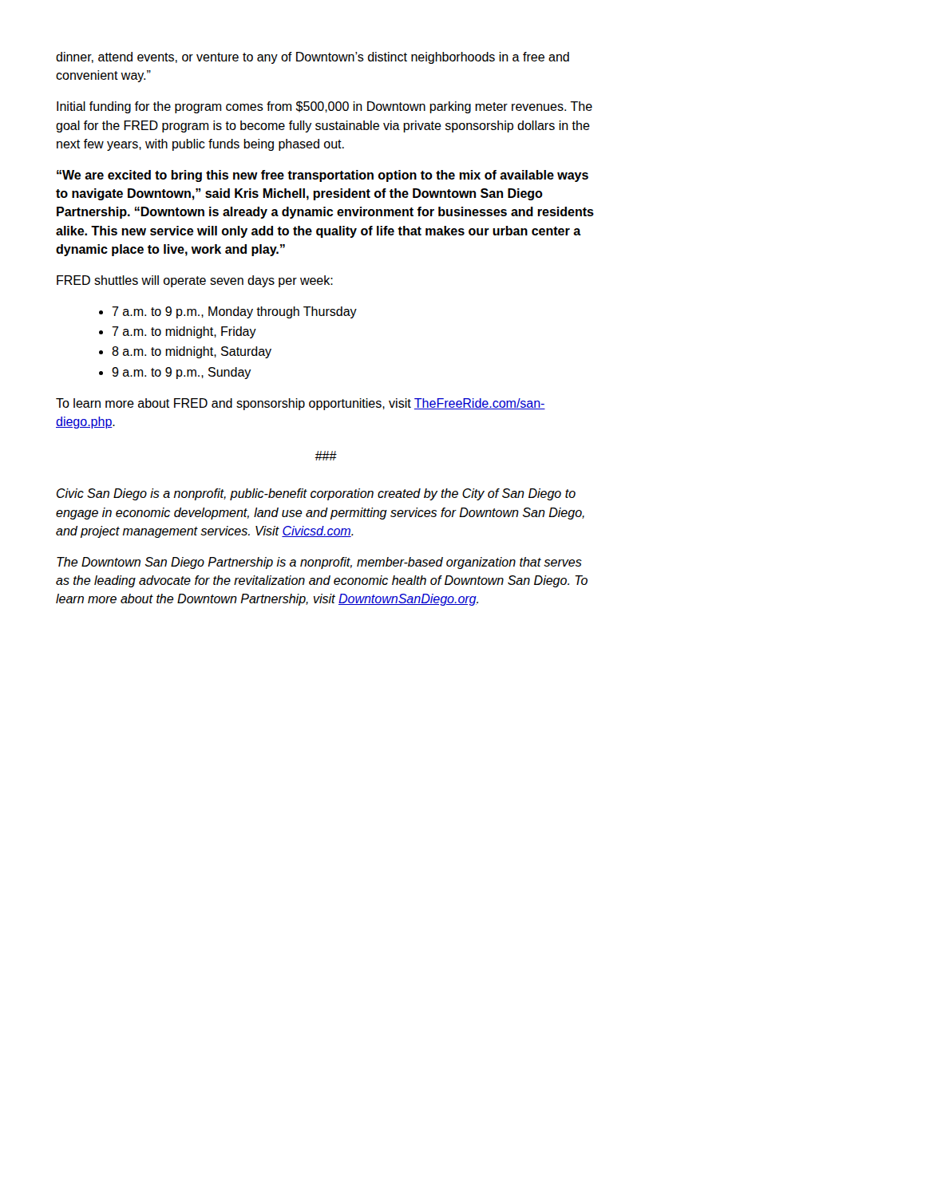dinner, attend events, or venture to any of Downtown’s distinct neighborhoods in a free and convenient way.”
Initial funding for the program comes from $500,000 in Downtown parking meter revenues. The goal for the FRED program is to become fully sustainable via private sponsorship dollars in the next few years, with public funds being phased out.
“We are excited to bring this new free transportation option to the mix of available ways to navigate Downtown,” said Kris Michell, president of the Downtown San Diego Partnership. “Downtown is already a dynamic environment for businesses and residents alike. This new service will only add to the quality of life that makes our urban center a dynamic place to live, work and play.”
FRED shuttles will operate seven days per week:
7 a.m. to 9 p.m., Monday through Thursday
7 a.m. to midnight, Friday
8 a.m. to midnight, Saturday
9 a.m. to 9 p.m., Sunday
To learn more about FRED and sponsorship opportunities, visit TheFreeRide.com/san-diego.php.
###
Civic San Diego is a nonprofit, public-benefit corporation created by the City of San Diego to engage in economic development, land use and permitting services for Downtown San Diego, and project management services. Visit Civicsd.com.
The Downtown San Diego Partnership is a nonprofit, member-based organization that serves as the leading advocate for the revitalization and economic health of Downtown San Diego. To learn more about the Downtown Partnership, visit DowntownSanDiego.org.